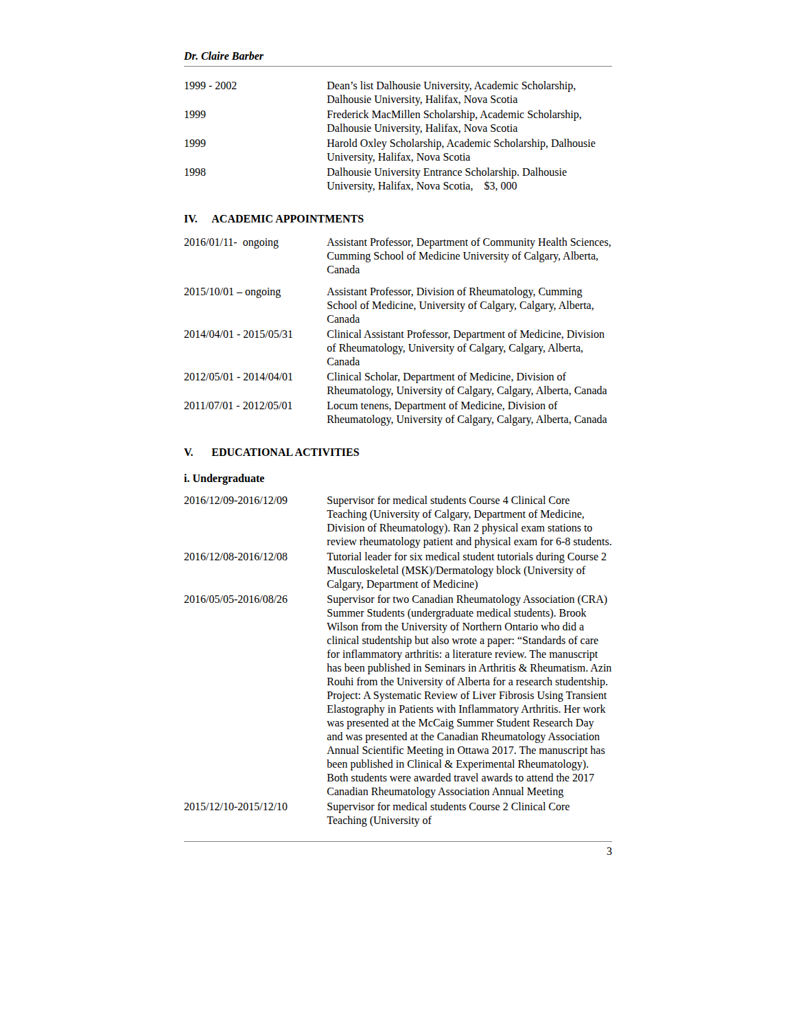Dr. Claire Barber
| 1999 - 2002 | Dean’s list Dalhousie University, Academic Scholarship, Dalhousie University, Halifax, Nova Scotia |
| 1999 | Frederick MacMillen Scholarship, Academic Scholarship, Dalhousie University, Halifax, Nova Scotia |
| 1999 | Harold Oxley Scholarship, Academic Scholarship, Dalhousie University, Halifax, Nova Scotia |
| 1998 | Dalhousie University Entrance Scholarship. Dalhousie University, Halifax, Nova Scotia, $3, 000 |
IV. Academic Appointments
| 2016/01/11- ongoing | Assistant Professor, Department of Community Health Sciences, Cumming School of Medicine University of Calgary, Alberta, Canada |
| 2015/10/01 – ongoing | Assistant Professor, Division of Rheumatology, Cumming School of Medicine, University of Calgary, Calgary, Alberta, Canada |
| 2014/04/01 - 2015/05/31 | Clinical Assistant Professor, Department of Medicine, Division of Rheumatology, University of Calgary, Calgary, Alberta, Canada |
| 2012/05/01 - 2014/04/01 | Clinical Scholar, Department of Medicine, Division of Rheumatology, University of Calgary, Calgary, Alberta, Canada |
| 2011/07/01 - 2012/05/01 | Locum tenens, Department of Medicine, Division of Rheumatology, University of Calgary, Calgary, Alberta, Canada |
V. Educational Activities
i. Undergraduate
| 2016/12/09-2016/12/09 | Supervisor for medical students Course 4 Clinical Core Teaching (University of Calgary, Department of Medicine, Division of Rheumatology). Ran 2 physical exam stations to review rheumatology patient and physical exam for 6-8 students. |
| 2016/12/08-2016/12/08 | Tutorial leader for six medical student tutorials during Course 2 Musculoskeletal (MSK)/Dermatology block (University of Calgary, Department of Medicine) |
| 2016/05/05-2016/08/26 | Supervisor for two Canadian Rheumatology Association (CRA) Summer Students (undergraduate medical students). Brook Wilson from the University of Northern Ontario who did a clinical studentship but also wrote a paper: “Standards of care for inflammatory arthritis: a literature review. The manuscript has been published in Seminars in Arthritis & Rheumatism. Azin Rouhi from the University of Alberta for a research studentship. Project: A Systematic Review of Liver Fibrosis Using Transient Elastography in Patients with Inflammatory Arthritis. Her work was presented at the McCaig Summer Student Research Day and was presented at the Canadian Rheumatology Association Annual Scientific Meeting in Ottawa 2017. The manuscript has been published in Clinical & Experimental Rheumatology). Both students were awarded travel awards to attend the 2017 Canadian Rheumatology Association Annual Meeting |
| 2015/12/10-2015/12/10 | Supervisor for medical students Course 2 Clinical Core Teaching (University of |
3